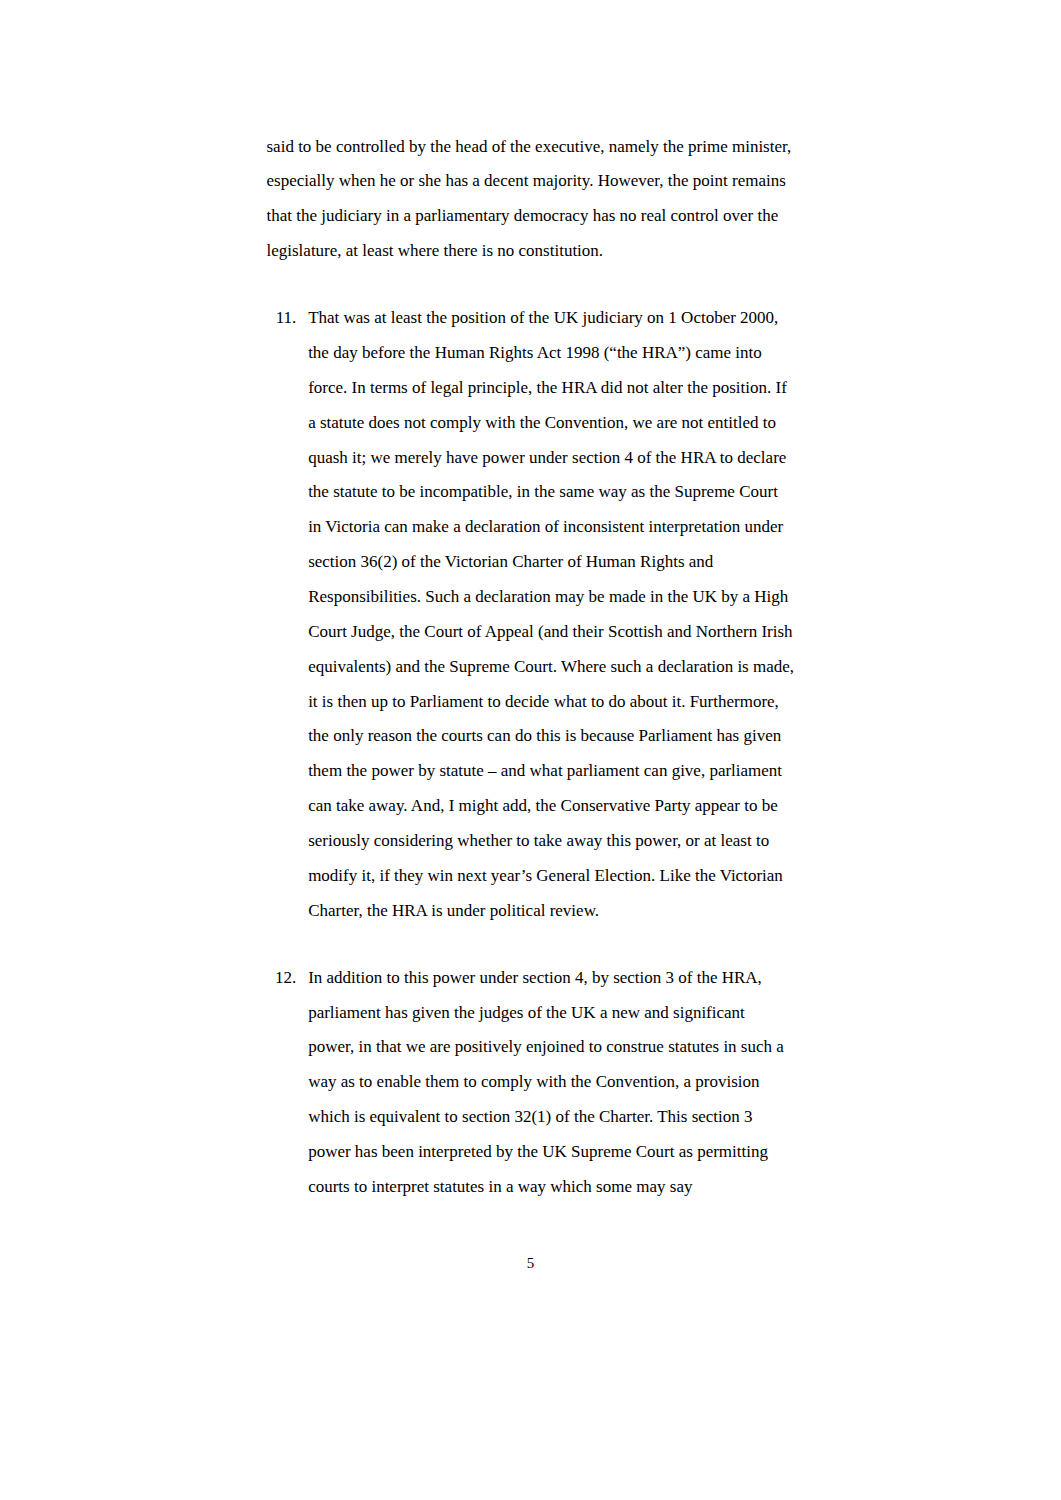said to be controlled by the head of the executive, namely the prime minister, especially when he or she has a decent majority. However, the point remains that the judiciary in a parliamentary democracy has no real control over the legislature, at least where there is no constitution.
11. That was at least the position of the UK judiciary on 1 October 2000, the day before the Human Rights Act 1998 (“the HRA”) came into force. In terms of legal principle, the HRA did not alter the position. If a statute does not comply with the Convention, we are not entitled to quash it; we merely have power under section 4 of the HRA to declare the statute to be incompatible, in the same way as the Supreme Court in Victoria can make a declaration of inconsistent interpretation under section 36(2) of the Victorian Charter of Human Rights and Responsibilities. Such a declaration may be made in the UK by a High Court Judge, the Court of Appeal (and their Scottish and Northern Irish equivalents) and the Supreme Court. Where such a declaration is made, it is then up to Parliament to decide what to do about it. Furthermore, the only reason the courts can do this is because Parliament has given them the power by statute – and what parliament can give, parliament can take away. And, I might add, the Conservative Party appear to be seriously considering whether to take away this power, or at least to modify it, if they win next year’s General Election. Like the Victorian Charter, the HRA is under political review.
12. In addition to this power under section 4, by section 3 of the HRA, parliament has given the judges of the UK a new and significant power, in that we are positively enjoined to construe statutes in such a way as to enable them to comply with the Convention, a provision which is equivalent to section 32(1) of the Charter. This section 3 power has been interpreted by the UK Supreme Court as permitting courts to interpret statutes in a way which some may say
5